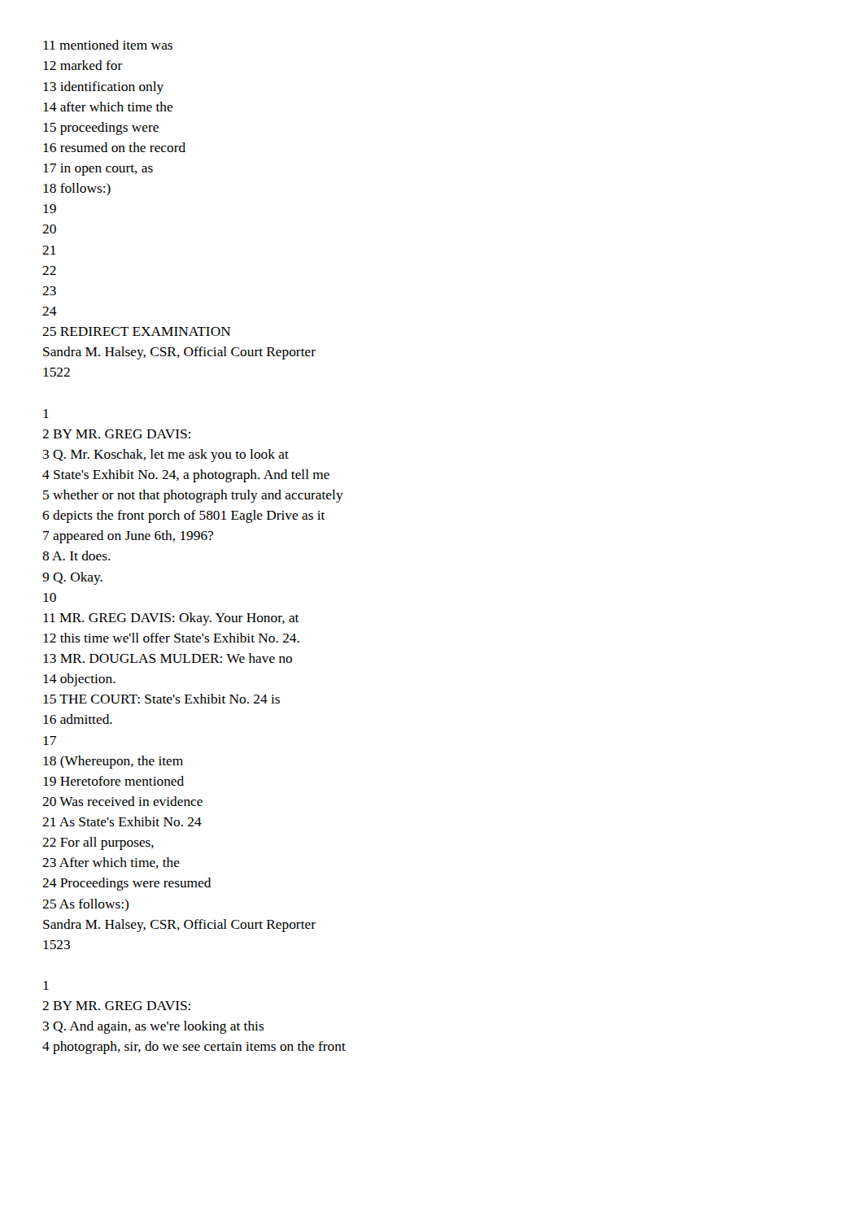11 mentioned item was 12 marked for 13 identification only 14 after which time the 15 proceedings were 16 resumed on the record 17 in open court, as 18 follows:) 19 20 21 22 23 24 25 REDIRECT EXAMINATION Sandra M. Halsey, CSR, Official Court Reporter 1522 1 2 BY MR. GREG DAVIS: 3 Q. Mr. Koschak, let me ask you to look at 4 State's Exhibit No. 24, a photograph. And tell me 5 whether or not that photograph truly and accurately 6 depicts the front porch of 5801 Eagle Drive as it 7 appeared on June 6th, 1996? 8 A. It does. 9 Q. Okay. 10 11 MR. GREG DAVIS: Okay. Your Honor, at 12 this time we'll offer State's Exhibit No. 24. 13 MR. DOUGLAS MULDER: We have no 14 objection. 15 THE COURT: State's Exhibit No. 24 is 16 admitted. 17 18 (Whereupon, the item 19 Heretofore mentioned 20 Was received in evidence 21 As State's Exhibit No. 24 22 For all purposes, 23 After which time, the 24 Proceedings were resumed 25 As follows:) Sandra M. Halsey, CSR, Official Court Reporter 1523 1 2 BY MR. GREG DAVIS: 3 Q. And again, as we're looking at this 4 photograph, sir, do we see certain items on the front